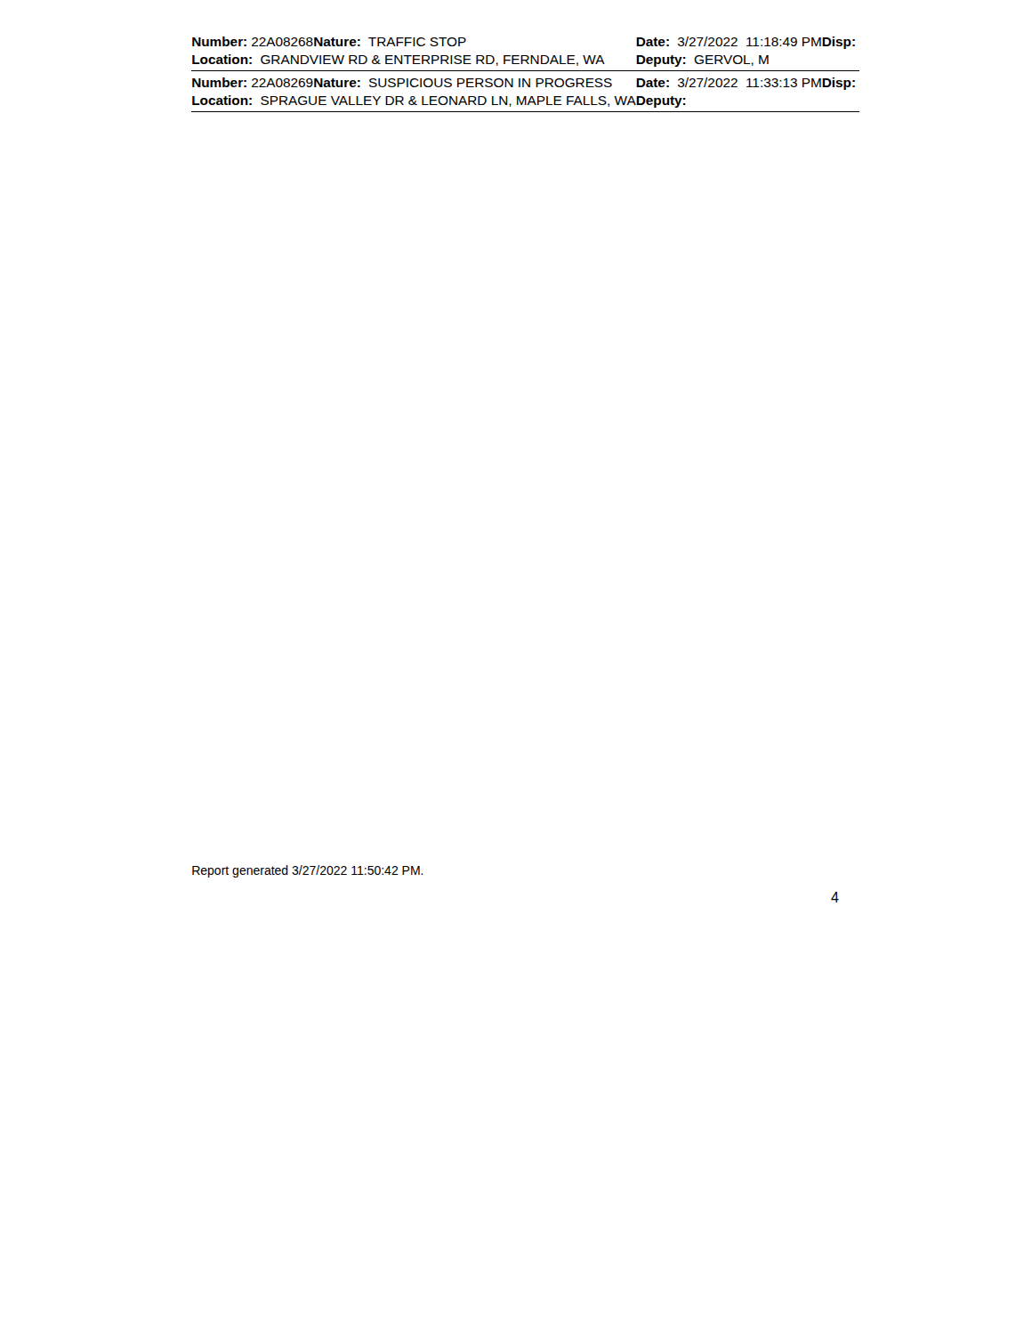| Number: 22A08268 | Nature: TRAFFIC STOP | Date: 3/27/2022 11:18:49 PM | Disp: |
| Location: GRANDVIEW RD & ENTERPRISE RD, FERNDALE, WA | Deputy: GERVOL, M |
| Number: 22A08269 | Nature: SUSPICIOUS PERSON IN PROGRESS | Date: 3/27/2022 11:33:13 PM | Disp: |
| Location: SPRAGUE VALLEY DR & LEONARD LN, MAPLE FALLS, WA | Deputy: |
Report generated 3/27/2022 11:50:42 PM.
4